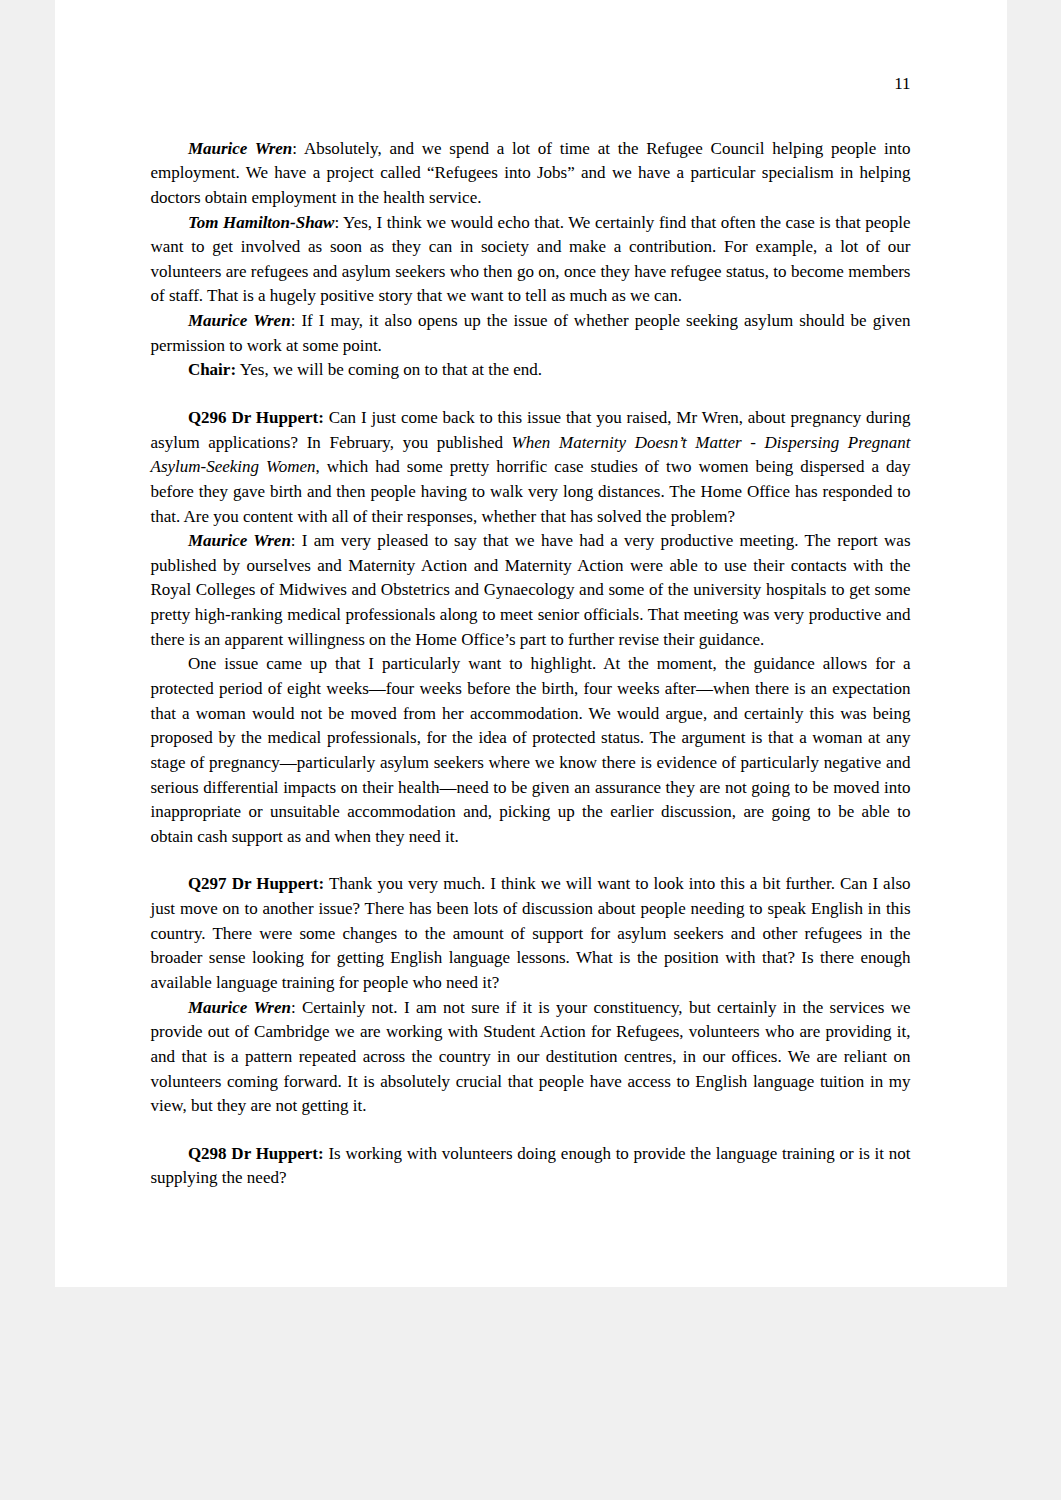11
Maurice Wren: Absolutely, and we spend a lot of time at the Refugee Council helping people into employment. We have a project called “Refugees into Jobs” and we have a particular specialism in helping doctors obtain employment in the health service.
Tom Hamilton-Shaw: Yes, I think we would echo that. We certainly find that often the case is that people want to get involved as soon as they can in society and make a contribution. For example, a lot of our volunteers are refugees and asylum seekers who then go on, once they have refugee status, to become members of staff. That is a hugely positive story that we want to tell as much as we can.
Maurice Wren: If I may, it also opens up the issue of whether people seeking asylum should be given permission to work at some point.
Chair: Yes, we will be coming on to that at the end.
Q296 Dr Huppert: Can I just come back to this issue that you raised, Mr Wren, about pregnancy during asylum applications? In February, you published When Maternity Doesn’t Matter - Dispersing Pregnant Asylum-Seeking Women, which had some pretty horrific case studies of two women being dispersed a day before they gave birth and then people having to walk very long distances. The Home Office has responded to that. Are you content with all of their responses, whether that has solved the problem?
Maurice Wren: I am very pleased to say that we have had a very productive meeting. The report was published by ourselves and Maternity Action and Maternity Action were able to use their contacts with the Royal Colleges of Midwives and Obstetrics and Gynaecology and some of the university hospitals to get some pretty high-ranking medical professionals along to meet senior officials. That meeting was very productive and there is an apparent willingness on the Home Office’s part to further revise their guidance.
One issue came up that I particularly want to highlight. At the moment, the guidance allows for a protected period of eight weeks—four weeks before the birth, four weeks after—when there is an expectation that a woman would not be moved from her accommodation. We would argue, and certainly this was being proposed by the medical professionals, for the idea of protected status. The argument is that a woman at any stage of pregnancy—particularly asylum seekers where we know there is evidence of particularly negative and serious differential impacts on their health—need to be given an assurance they are not going to be moved into inappropriate or unsuitable accommodation and, picking up the earlier discussion, are going to be able to obtain cash support as and when they need it.
Q297 Dr Huppert: Thank you very much. I think we will want to look into this a bit further. Can I also just move on to another issue? There has been lots of discussion about people needing to speak English in this country. There were some changes to the amount of support for asylum seekers and other refugees in the broader sense looking for getting English language lessons. What is the position with that? Is there enough available language training for people who need it?
Maurice Wren: Certainly not. I am not sure if it is your constituency, but certainly in the services we provide out of Cambridge we are working with Student Action for Refugees, volunteers who are providing it, and that is a pattern repeated across the country in our destitution centres, in our offices. We are reliant on volunteers coming forward. It is absolutely crucial that people have access to English language tuition in my view, but they are not getting it.
Q298 Dr Huppert: Is working with volunteers doing enough to provide the language training or is it not supplying the need?